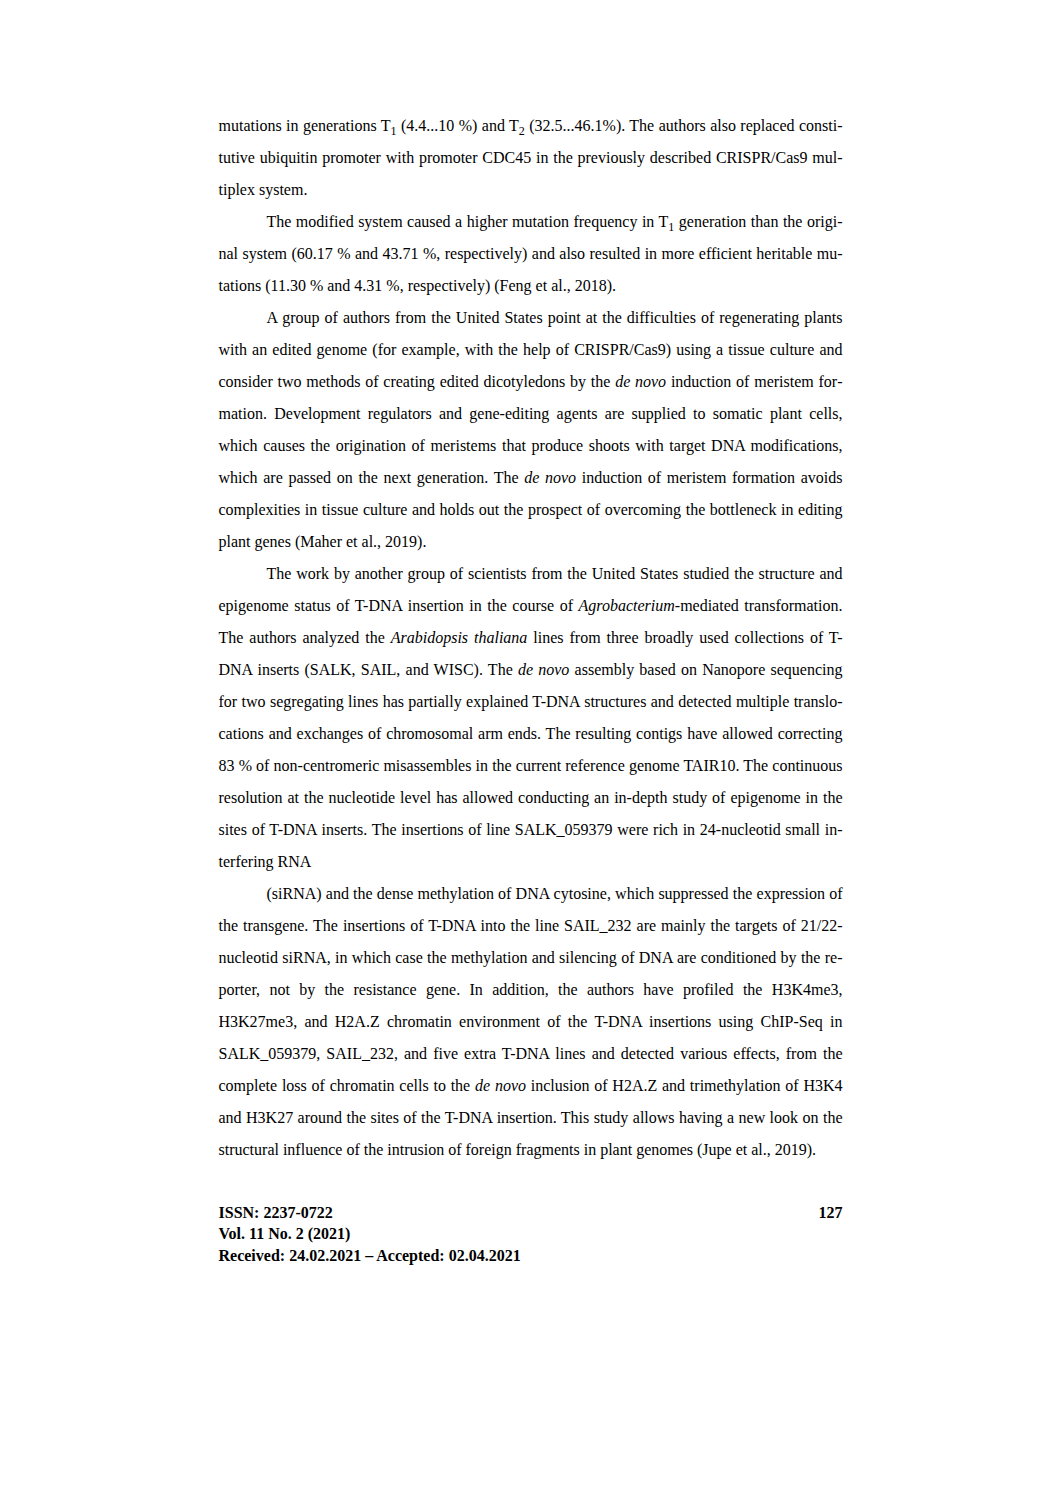mutations in generations T1 (4.4...10 %) and T2 (32.5...46.1%). The authors also replaced constitutive ubiquitin promoter with promoter CDC45 in the previously described CRISPR/Cas9 multiplex system.
The modified system caused a higher mutation frequency in T1 generation than the original system (60.17 % and 43.71 %, respectively) and also resulted in more efficient heritable mutations (11.30 % and 4.31 %, respectively) (Feng et al., 2018).
A group of authors from the United States point at the difficulties of regenerating plants with an edited genome (for example, with the help of CRISPR/Cas9) using a tissue culture and consider two methods of creating edited dicotyledons by the de novo induction of meristem formation. Development regulators and gene-editing agents are supplied to somatic plant cells, which causes the origination of meristems that produce shoots with target DNA modifications, which are passed on the next generation. The de novo induction of meristem formation avoids complexities in tissue culture and holds out the prospect of overcoming the bottleneck in editing plant genes (Maher et al., 2019).
The work by another group of scientists from the United States studied the structure and epigenome status of T-DNA insertion in the course of Agrobacterium-mediated transformation. The authors analyzed the Arabidopsis thaliana lines from three broadly used collections of T-DNA inserts (SALK, SAIL, and WISC). The de novo assembly based on Nanopore sequencing for two segregating lines has partially explained T-DNA structures and detected multiple translocations and exchanges of chromosomal arm ends. The resulting contigs have allowed correcting 83 % of non-centromeric misassembles in the current reference genome TAIR10. The continuous resolution at the nucleotide level has allowed conducting an in-depth study of epigenome in the sites of T-DNA inserts. The insertions of line SALK_059379 were rich in 24-nucleotid small interfering RNA
(siRNA) and the dense methylation of DNA cytosine, which suppressed the expression of the transgene. The insertions of T-DNA into the line SAIL_232 are mainly the targets of 21/22-nucleotid siRNA, in which case the methylation and silencing of DNA are conditioned by the reporter, not by the resistance gene. In addition, the authors have profiled the H3K4me3, H3K27me3, and H2A.Z chromatin environment of the T-DNA insertions using ChIP-Seq in SALK_059379, SAIL_232, and five extra T-DNA lines and detected various effects, from the complete loss of chromatin cells to the de novo inclusion of H2A.Z and trimethylation of H3K4 and H3K27 around the sites of the T-DNA insertion. This study allows having a new look on the structural influence of the intrusion of foreign fragments in plant genomes (Jupe et al., 2019).
ISSN: 2237-0722
Vol. 11 No. 2 (2021)
Received: 24.02.2021 – Accepted: 02.04.2021
127